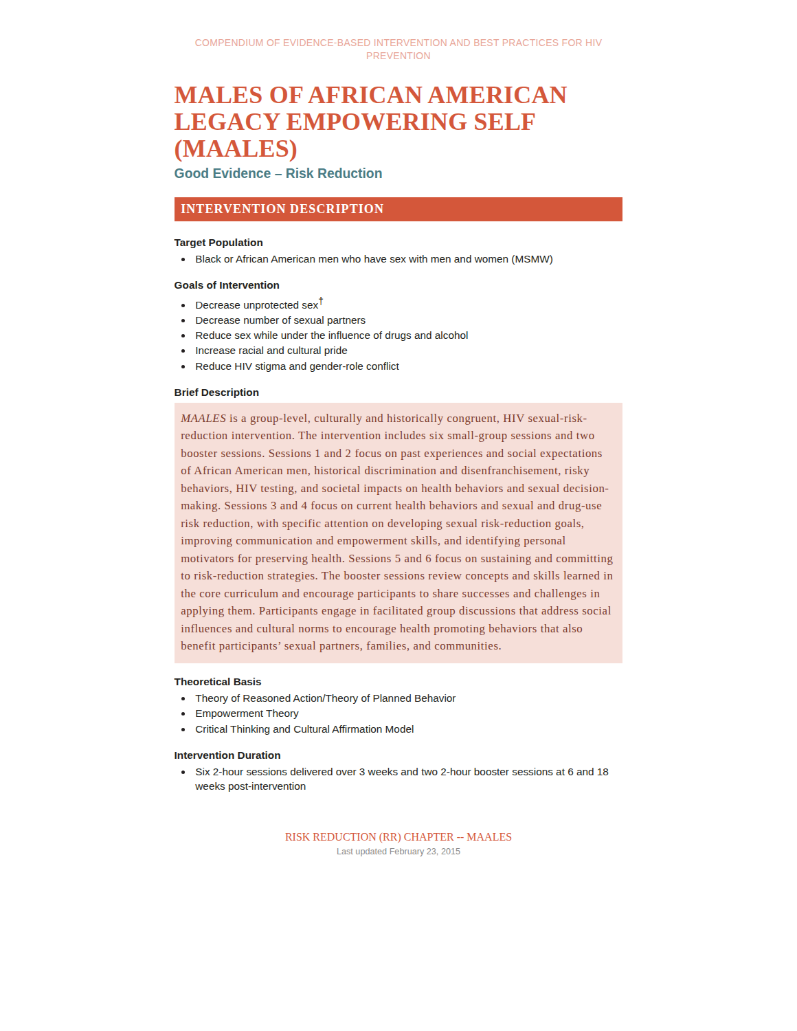COMPENDIUM OF EVIDENCE-BASED INTERVENTION AND BEST PRACTICES FOR HIV PREVENTION
MALES OF AFRICAN AMERICAN LEGACY EMPOWERING SELF (MAALES)
Good Evidence – Risk Reduction
INTERVENTION DESCRIPTION
Target Population
Black or African American men who have sex with men and women (MSMW)
Goals of Intervention
Decrease unprotected sex†
Decrease number of sexual partners
Reduce sex while under the influence of drugs and alcohol
Increase racial and cultural pride
Reduce HIV stigma and gender-role conflict
Brief Description
MAALES is a group-level, culturally and historically congruent, HIV sexual-risk-reduction intervention. The intervention includes six small-group sessions and two booster sessions. Sessions 1 and 2 focus on past experiences and social expectations of African American men, historical discrimination and disenfranchisement, risky behaviors, HIV testing, and societal impacts on health behaviors and sexual decision-making. Sessions 3 and 4 focus on current health behaviors and sexual and drug-use risk reduction, with specific attention on developing sexual risk-reduction goals, improving communication and empowerment skills, and identifying personal motivators for preserving health. Sessions 5 and 6 focus on sustaining and committing to risk-reduction strategies. The booster sessions review concepts and skills learned in the core curriculum and encourage participants to share successes and challenges in applying them. Participants engage in facilitated group discussions that address social influences and cultural norms to encourage health promoting behaviors that also benefit participants’ sexual partners, families, and communities.
Theoretical Basis
Theory of Reasoned Action/Theory of Planned Behavior
Empowerment Theory
Critical Thinking and Cultural Affirmation Model
Intervention Duration
Six 2-hour sessions delivered over 3 weeks and two 2-hour booster sessions at 6 and 18 weeks post-intervention
RISK REDUCTION (RR) CHAPTER -- MAALES
Last updated February 23, 2015